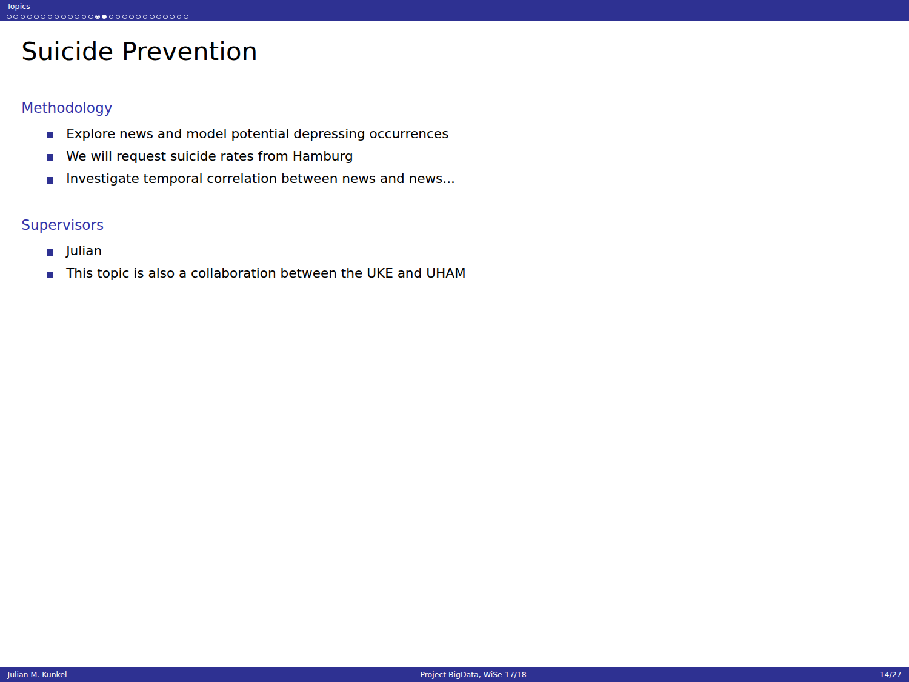Topics
Suicide Prevention
Methodology
Explore news and model potential depressing occurrences
We will request suicide rates from Hamburg
Investigate temporal correlation between news and news...
Supervisors
Julian
This topic is also a collaboration between the UKE and UHAM
Julian M. Kunkel
Project BigData, WiSe 17/18
14/27